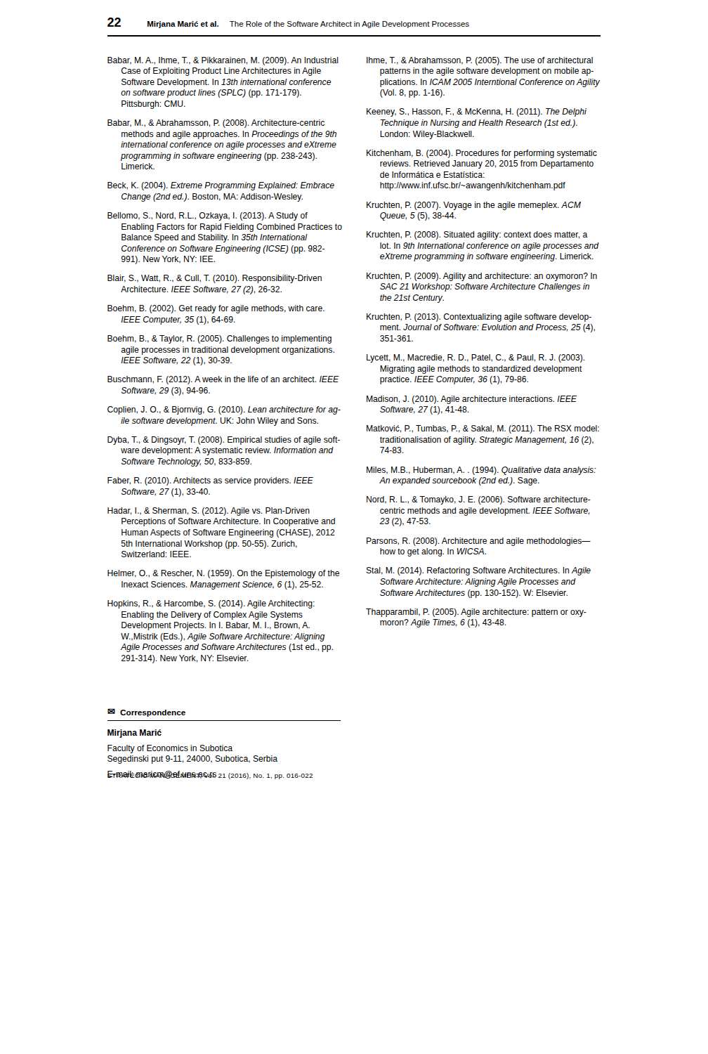22
Mirjana Marić et al. The Role of the Software Architect in Agile Development Processes
Babar, M. A., Ihme, T., & Pikkarainen, M. (2009). An Industrial Case of Exploiting Product Line Architectures in Agile Software Development. In 13th international conference on software product lines (SPLC) (pp. 171-179). Pittsburgh: CMU.
Babar, M., & Abrahamsson, P. (2008). Architecture-centric methods and agile approaches. In Proceedings of the 9th international conference on agile processes and eXtreme programming in software engineering (pp. 238-243). Limerick.
Beck, K. (2004). Extreme Programming Explained: Embrace Change (2nd ed.). Boston, MA: Addison-Wesley.
Bellomo, S., Nord, R.L., Ozkaya, I. (2013). A Study of Enabling Factors for Rapid Fielding Combined Practices to Balance Speed and Stability. In 35th International Conference on Software Engineering (ICSE) (pp. 982-991). New York, NY: IEE.
Blair, S., Watt, R., & Cull, T. (2010). Responsibility-Driven Architecture. IEEE Software, 27 (2), 26-32.
Boehm, B. (2002). Get ready for agile methods, with care. IEEE Computer, 35 (1), 64-69.
Boehm, B., & Taylor, R. (2005). Challenges to implementing agile processes in traditional development organizations. IEEE Software, 22 (1), 30-39.
Buschmann, F. (2012). A week in the life of an architect. IEEE Software, 29 (3), 94-96.
Coplien, J. O., & Bjornvig, G. (2010). Lean architecture for agile software development. UK: John Wiley and Sons.
Dyba, T., & Dingsoyr, T. (2008). Empirical studies of agile software development: A systematic review. Information and Software Technology, 50, 833-859.
Faber, R. (2010). Architects as service providers. IEEE Software, 27 (1), 33-40.
Hadar, I., & Sherman, S. (2012). Agile vs. Plan-Driven Perceptions of Software Architecture. In Cooperative and Human Aspects of Software Engineering (CHASE), 2012 5th International Workshop (pp. 50-55). Zurich, Switzerland: IEEE.
Helmer, O., & Rescher, N. (1959). On the Epistemology of the Inexact Sciences. Management Science, 6 (1), 25-52.
Hopkins, R., & Harcombe, S. (2014). Agile Architecting: Enabling the Delivery of Complex Agile Systems Development Projects. In I. Babar, M. I., Brown, A. W.,Mistrik (Eds.), Agile Software Architecture: Aligning Agile Processes and Software Architectures (1st ed., pp. 291-314). New York, NY: Elsevier.
Ihme, T., & Abrahamsson, P. (2005). The use of architectural patterns in the agile software development on mobile applications. In ICAM 2005 Interntional Conference on Agility (Vol. 8, pp. 1-16).
Keeney, S., Hasson, F., & McKenna, H. (2011). The Delphi Technique in Nursing and Health Research (1st ed.). London: Wiley-Blackwell.
Kitchenham, B. (2004). Procedures for performing systematic reviews. Retrieved January 20, 2015 from Departamento de Informática e Estatística: http://www.inf.ufsc.br/~awangenh/kitchenham.pdf
Kruchten, P. (2007). Voyage in the agile memeplex. ACM Queue, 5 (5), 38-44.
Kruchten, P. (2008). Situated agility: context does matter, a lot. In 9th International conference on agile processes and eXtreme programming in software engineering. Limerick.
Kruchten, P. (2009). Agility and architecture: an oxymoron? In SAC 21 Workshop: Software Architecture Challenges in the 21st Century.
Kruchten, P. (2013). Contextualizing agile software development. Journal of Software: Evolution and Process, 25 (4), 351-361.
Lycett, M., Macredie, R. D., Patel, C., & Paul, R. J. (2003). Migrating agile methods to standardized development practice. IEEE Computer, 36 (1), 79-86.
Madison, J. (2010). Agile architecture interactions. IEEE Software, 27 (1), 41-48.
Matković, P., Tumbas, P., & Sakal, M. (2011). The RSX model: traditionalisation of agility. Strategic Management, 16 (2), 74-83.
Miles, M.B., Huberman, A. . (1994). Qualitative data analysis: An expanded sourcebook (2nd ed.). Sage.
Nord, R. L., & Tomayko, J. E. (2006). Software architecture-centric methods and agile development. IEEE Software, 23 (2), 47-53.
Parsons, R. (2008). Architecture and agile methodologies—how to get along. In WICSA.
Stal, M. (2014). Refactoring Software Architectures. In Agile Software Architecture: Aligning Agile Processes and Software Architectures (pp. 130-152). W: Elsevier.
Thapparambil, P. (2005). Agile architecture: pattern or oxymoron? Agile Times, 6 (1), 43-48.
✉Correspondence
Mirjana Marić
Faculty of Economics in Subotica
Segedinski put 9-11, 24000, Subotica, Serbia
E-mail: maricm@ef.uns.ac.rs
STRATEGIC MANAGEMENT, Vol. 21 (2016), No. 1, pp. 016-022